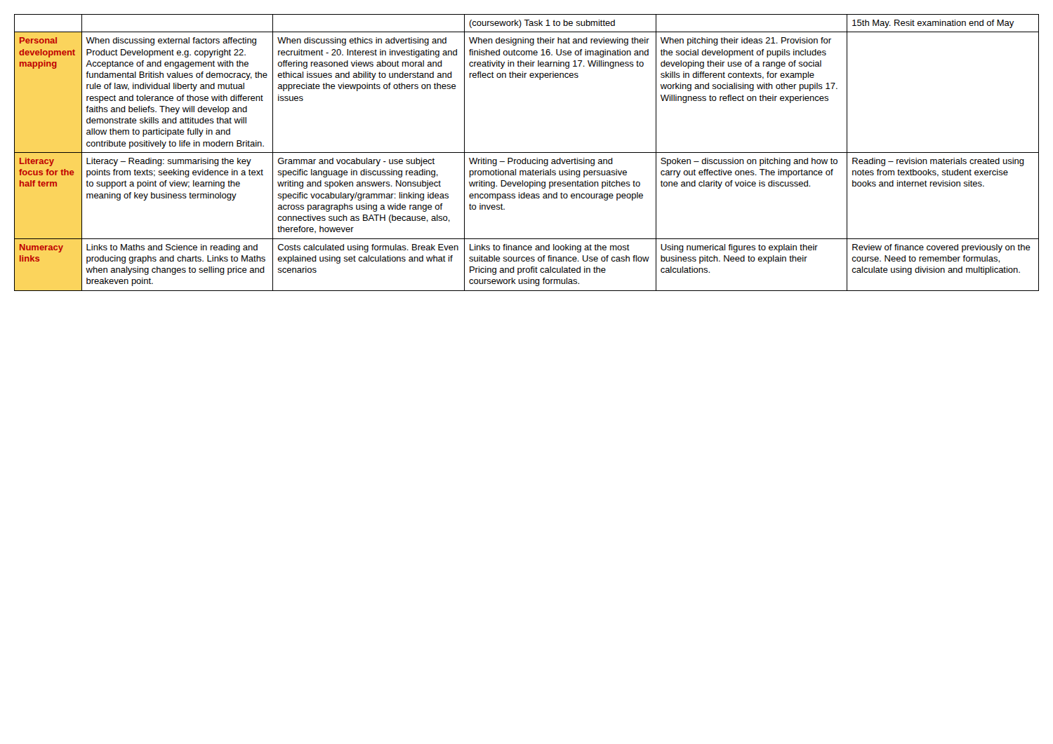| | | | (coursework) Task 1 to be submitted | | 15th May. Resit examination end of May |
| Personal development mapping | When discussing external factors affecting Product Development e.g. copyright 22. Acceptance of and engagement with the fundamental British values of democracy, the rule of law, individual liberty and mutual respect and tolerance of those with different faiths and beliefs. They will develop and demonstrate skills and attitudes that will allow them to participate fully in and contribute positively to life in modern Britain. | When discussing ethics in advertising and recruitment - 20. Interest in investigating and offering reasoned views about moral and ethical issues and ability to understand and appreciate the viewpoints of others on these issues | When designing their hat and reviewing their finished outcome 16. Use of imagination and creativity in their learning 17. Willingness to reflect on their experiences | When pitching their ideas 21. Provision for the social development of pupils includes developing their use of a range of social skills in different contexts, for example working and socialising with other pupils 17. Willingness to reflect on their experiences | |
| Literacy focus for the half term | Literacy – Reading: summarising the key points from texts; seeking evidence in a text to support a point of view; learning the meaning of key business terminology | Grammar and vocabulary - use subject specific language in discussing reading, writing and spoken answers. Nonsubject specific vocabulary/grammar: linking ideas across paragraphs using a wide range of connectives such as BATH (because, also, therefore, however | Writing – Producing advertising and promotional materials using persuasive writing. Developing presentation pitches to encompass ideas and to encourage people to invest. | Spoken – discussion on pitching and how to carry out effective ones. The importance of tone and clarity of voice is discussed. | Reading – revision materials created using notes from textbooks, student exercise books and internet revision sites. |
| Numeracy links | Links to Maths and Science in reading and producing graphs and charts. Links to Maths when analysing changes to selling price and breakeven point. | Costs calculated using formulas. Break Even explained using set calculations and what if scenarios | Links to finance and looking at the most suitable sources of finance. Use of cash flow Pricing and profit calculated in the coursework using formulas. | Using numerical figures to explain their business pitch. Need to explain their calculations. | Review of finance covered previously on the course. Need to remember formulas, calculate using division and multiplication. |